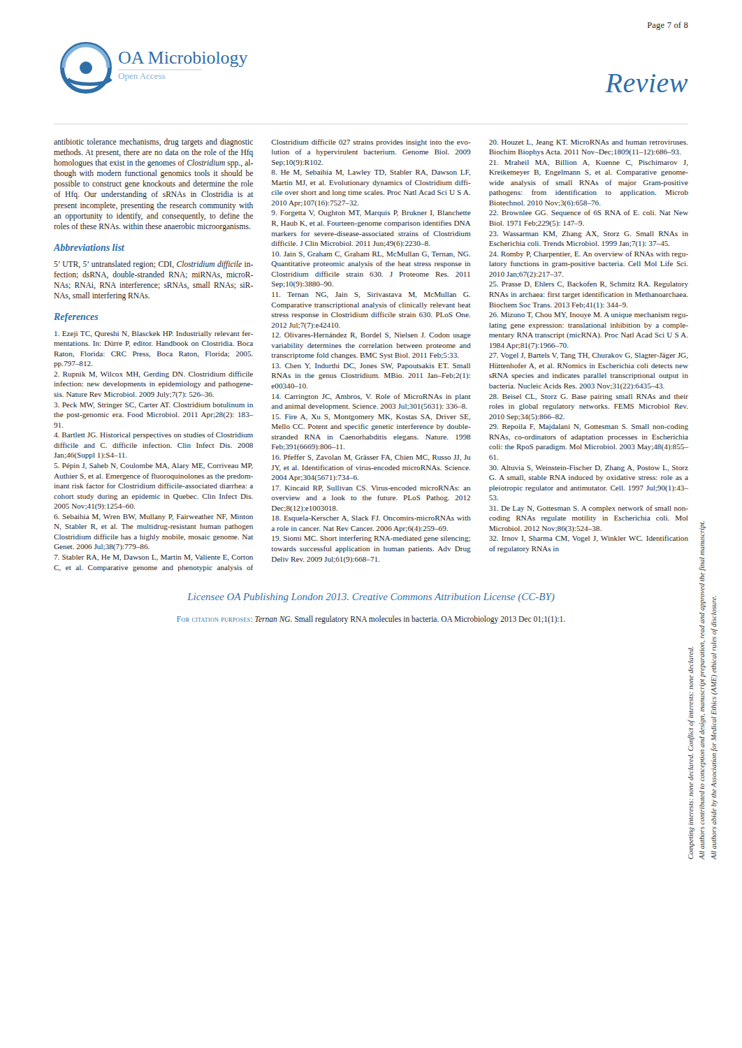Page 7 of 8
OA Microbiology Open Access
Review
antibiotic tolerance mechanisms, drug targets and diagnostic methods. At present, there are no data on the role of the Hfq homologues that exist in the genomes of Clostridium spp., although with modern functional genomics tools it should be possible to construct gene knockouts and determine the role of Hfq. Our understanding of sRNAs in Clostridia is at present incomplete, presenting the research community with an opportunity to identify, and consequently, to define the roles of these RNAs. within these anaerobic microorganisms.
Abbreviations list
5’ UTR, 5’ untranslated region; CDI, Clostridium difficile infection; dsRNA, double-stranded RNA; miRNAs, microRNAs; RNAi, RNA interference; sRNAs, small RNAs; siRNAs, small interfering RNAs.
References
1. Ezeji TC, Qureshi N, Blasckek HP. Industrially relevant fermentations. In: Dürre P, editor. Handbook on Clostridia. Boca Raton, Florida: CRC Press, Boca Raton, Florida; 2005. pp.797–812.
2. Rupnik M, Wilcox MH, Gerding DN. Clostridium difficile infection: new developments in epidemiology and pathogenesis. Nature Rev Microbiol. 2009 July;7(7): 526–36.
3. Peck MW, Stringer SC, Carter AT. Clostridium botulinum in the post-genomic era. Food Microbiol. 2011 Apr;28(2): 183–91.
4. Bartlett JG. Historical perspectives on studies of Clostridium difficile and C. difficile infection. Clin Infect Dis. 2008 Jan;46(Suppl 1):S4–11.
5. Pépin J, Saheb N, Coulombe MA, Alary ME, Corriveau MP, Authier S, et al. Emergence of fluoroquinolones as the predominant risk factor for Clostridium difficile-associated diarrhea: a cohort study during an epidemic in Quebec. Clin Infect Dis. 2005 Nov;41(9):1254–60.
6. Sebaihia M, Wren BW, Mullany P, Fairweather NF, Minton N, Stabler R, et al. The multidrug-resistant human pathogen Clostridium difficile has a highly mobile, mosaic genome. Nat Genet. 2006 Jul;38(7):779–86.
7. Stabler RA, He M, Dawson L, Martin M, Valiente E, Corton C, et al. Comparative genome and phenotypic analysis of Clostridium difficile 027 strains provides insight into the evolution of a hypervirulent bacterium. Genome Biol. 2009 Sep;10(9):R102.
8. He M, Sebaihia M, Lawley TD, Stabler RA, Dawson LF, Martin MJ, et al. Evolutionary dynamics of Clostridium difficile over short and long time scales. Proc Natl Acad Sci U S A. 2010 Apr;107(16):7527–32.
9. Forgetta V, Oughton MT, Marquis P, Brukner I, Blanchette R, Haub K, et al. Fourteen-genome comparison identifies DNA markers for severe-disease-associated strains of Clostridium difficile. J Clin Microbiol. 2011 Jun;49(6):2230–8.
10. Jain S, Graham C, Graham RL, McMullan G, Ternan, NG. Quantitative proteomic analysis of the heat stress response in Clostridium difficile strain 630. J Proteome Res. 2011 Sep;10(9):3880–90.
11. Ternan NG, Jain S, Sirivastava M, McMullan G. Comparative transcriptional analysis of clinically relevant heat stress response in Clostridium difficile strain 630. PLoS One. 2012 Jul;7(7):e42410.
12. Olivares-Hernández R, Bordel S, Nielsen J. Codon usage variability determines the correlation between proteome and transcriptome fold changes. BMC Syst Biol. 2011 Feb;5:33.
13. Chen Y, Indurthi DC, Jones SW, Papoutsakis ET. Small RNAs in the genus Clostridium. MBio. 2011 Jan–Feb;2(1): e00340–10.
14. Carrington JC, Ambros, V. Role of MicroRNAs in plant and animal development. Science. 2003 Jul;301(5631): 336–8.
15. Fire A, Xu S, Montgomery MK, Kostas SA, Driver SE, Mello CC. Potent and specific genetic interference by double-stranded RNA in Caenorhabditis elegans. Nature. 1998 Feb;391(6669):806–11.
16. Pfeffer S, Zavolan M, Grässer FA, Chien MC, Russo JJ, Ju JY, et al. Identification of virus-encoded microRNAs. Science. 2004 Apr;304(5671):734–6.
17. Kincaid RP, Sullivan CS. Virus-encoded microRNAs: an overview and a look to the future. PLoS Pathog. 2012 Dec;8(12):e1003018.
18. Esquela-Kerscher A, Slack FJ. Oncomirs-microRNAs with a role in cancer. Nat Rev Cancer. 2006 Apr;6(4):259–69.
19. Siomi MC. Short interfering RNA-mediated gene silencing; towards successful application in human patients. Adv Drug Deliv Rev. 2009 Jul;61(9):668–71.
20. Houzet L, Jeang KT. MicroRNAs and human retroviruses. Biochim Biophys Acta. 2011 Nov–Dec;1809(11–12):686–93.
21. Mraheil MA, Billion A, Kuenne C, Pischimarov J, Kreikemeyer B, Engelmann S, et al. Comparative genome-wide analysis of small RNAs of major Gram-positive pathogens: from identification to application. Microb Biotechnol. 2010 Nov;3(6):658–76.
22. Brownlee GG. Sequence of 6S RNA of E. coli. Nat New Biol. 1971 Feb;229(5): 147–9.
23. Wassarman KM, Zhang AX, Storz G. Small RNAs in Escherichia coli. Trends Microbiol. 1999 Jan;7(1): 37–45.
24. Romby P, Charpentier, E. An overview of RNAs with regulatory functions in gram-positive bacteria. Cell Mol Life Sci. 2010 Jan;67(2):217–37.
25. Prasse D, Ehlers C, Backofen R, Schmitz RA. Regulatory RNAs in archaea: first target identification in Methanoarchaea. Biochem Soc Trans. 2013 Feb;41(1): 344–9.
26. Mizuno T, Chou MY, Inouye M. A unique mechanism regulating gene expression: translational inhibition by a complementary RNA transcript (micRNA). Proc Natl Acad Sci U S A. 1984 Apr;81(7):1966–70.
27. Vogel J, Bartels V, Tang TH, Churakov G, Slagter-Jäger JG, Hüttenhofer A, et al. RNomics in Escherichia coli detects new sRNA species and indicates parallel transcriptional output in bacteria. Nucleic Acids Res. 2003 Nov;31(22):6435–43.
28. Beisel CL, Storz G. Base pairing small RNAs and their roles in global regulatory networks. FEMS Microbiol Rev. 2010 Sep;34(5):866–82.
29. Repoila F, Majdalani N, Gottesman S. Small non-coding RNAs, co-ordinators of adaptation processes in Escherichia coli: the RpoS paradigm. Mol Microbiol. 2003 May;48(4):855–61.
30. Altuvia S, Weinstein-Fischer D, Zhang A, Postow L, Storz G. A small, stable RNA induced by oxidative stress: role as a pleiotropic regulator and antimutator. Cell. 1997 Jul;90(1):43–53.
31. De Lay N, Gottesman S. A complex network of small non-coding RNAs regulate motility in Escherichia coli. Mol Microbiol. 2012 Nov;86(3):524–38.
32. Irnov I, Sharma CM, Vogel J, Winkler WC. Identification of regulatory RNAs in
Competing interests: none declared. Conflict of interests: none declared. All authors contributed to conception and design, manuscript preparation, read and approved the final manuscript. All authors abide by the Association for Medical Ethics (AME) ethical rules of disclosure.
Licensee OA Publishing London 2013. Creative Commons Attribution License (CC-BY)
For citation purposes: Ternan NG. Small regulatory RNA molecules in bacteria. OA Microbiology 2013 Dec 01;1(1):1.